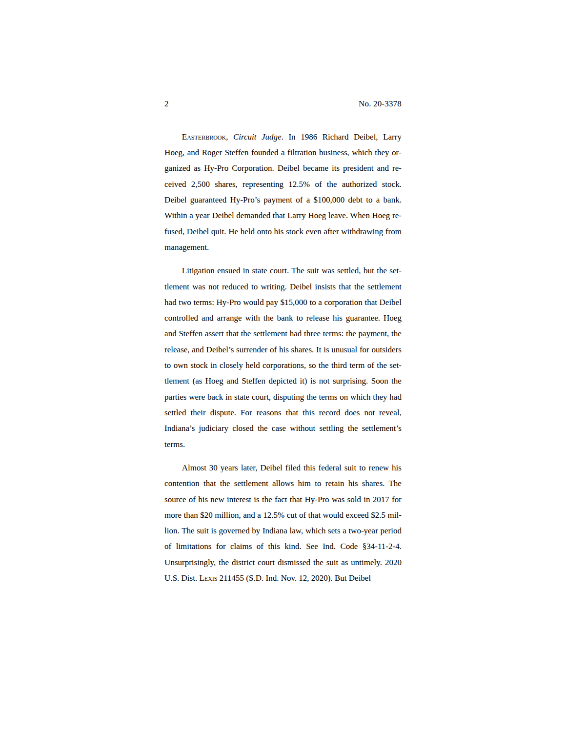2 No. 20-3378
Easterbrook, Circuit Judge. In 1986 Richard Deibel, Larry Hoeg, and Roger Steffen founded a filtration business, which they organized as Hy-Pro Corporation. Deibel became its president and received 2,500 shares, representing 12.5% of the authorized stock. Deibel guaranteed Hy-Pro’s payment of a $100,000 debt to a bank. Within a year Deibel demanded that Larry Hoeg leave. When Hoeg refused, Deibel quit. He held onto his stock even after withdrawing from management.
Litigation ensued in state court. The suit was settled, but the settlement was not reduced to writing. Deibel insists that the settlement had two terms: Hy-Pro would pay $15,000 to a corporation that Deibel controlled and arrange with the bank to release his guarantee. Hoeg and Steffen assert that the settlement had three terms: the payment, the release, and Deibel’s surrender of his shares. It is unusual for outsiders to own stock in closely held corporations, so the third term of the settlement (as Hoeg and Steffen depicted it) is not surprising. Soon the parties were back in state court, disputing the terms on which they had settled their dispute. For reasons that this record does not reveal, Indiana’s judiciary closed the case without settling the settlement’s terms.
Almost 30 years later, Deibel filed this federal suit to renew his contention that the settlement allows him to retain his shares. The source of his new interest is the fact that Hy-Pro was sold in 2017 for more than $20 million, and a 12.5% cut of that would exceed $2.5 million. The suit is governed by Indiana law, which sets a two-year period of limitations for claims of this kind. See Ind. Code §34-11-2-4. Unsurprisingly, the district court dismissed the suit as untimely. 2020 U.S. Dist. Lexis 211455 (S.D. Ind. Nov. 12, 2020). But Deibel